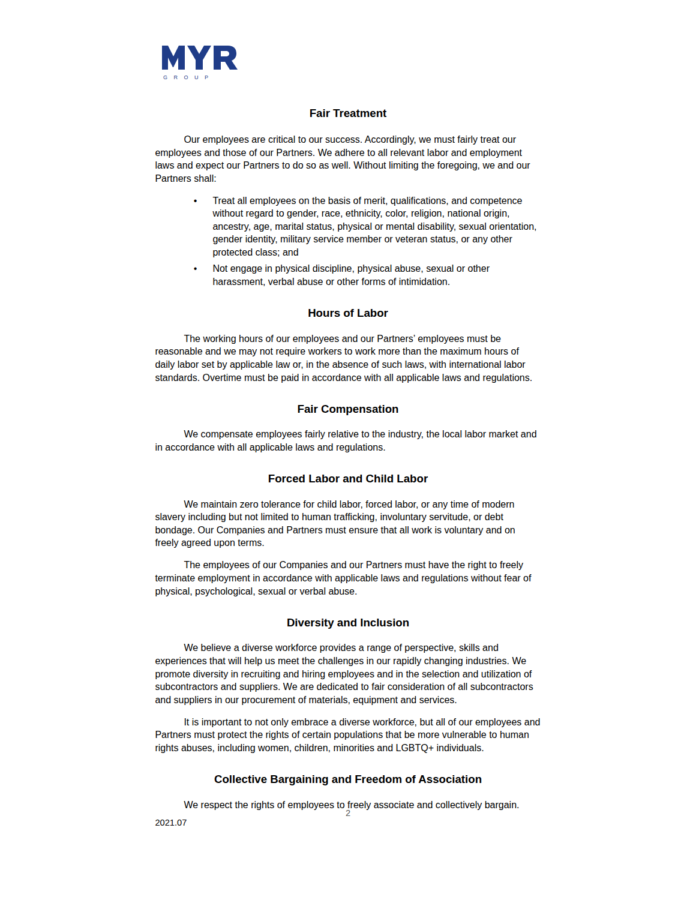G R O U P
Fair Treatment
Our employees are critical to our success. Accordingly, we must fairly treat our employees and those of our Partners. We adhere to all relevant labor and employment laws and expect our Partners to do so as well. Without limiting the foregoing, we and our Partners shall:
Treat all employees on the basis of merit, qualifications, and competence without regard to gender, race, ethnicity, color, religion, national origin, ancestry, age, marital status, physical or mental disability, sexual orientation, gender identity, military service member or veteran status, or any other protected class; and
Not engage in physical discipline, physical abuse, sexual or other harassment, verbal abuse or other forms of intimidation.
Hours of Labor
The working hours of our employees and our Partners’ employees must be reasonable and we may not require workers to work more than the maximum hours of daily labor set by applicable law or, in the absence of such laws, with international labor standards. Overtime must be paid in accordance with all applicable laws and regulations.
Fair Compensation
We compensate employees fairly relative to the industry, the local labor market and in accordance with all applicable laws and regulations.
Forced Labor and Child Labor
We maintain zero tolerance for child labor, forced labor, or any time of modern slavery including but not limited to human trafficking, involuntary servitude, or debt bondage. Our Companies and Partners must ensure that all work is voluntary and on freely agreed upon terms.
The employees of our Companies and our Partners must have the right to freely terminate employment in accordance with applicable laws and regulations without fear of physical, psychological, sexual or verbal abuse.
Diversity and Inclusion
We believe a diverse workforce provides a range of perspective, skills and experiences that will help us meet the challenges in our rapidly changing industries. We promote diversity in recruiting and hiring employees and in the selection and utilization of subcontractors and suppliers. We are dedicated to fair consideration of all subcontractors and suppliers in our procurement of materials, equipment and services.
It is important to not only embrace a diverse workforce, but all of our employees and Partners must protect the rights of certain populations that be more vulnerable to human rights abuses, including women, children, minorities and LGBTQ+ individuals.
Collective Bargaining and Freedom of Association
We respect the rights of employees to freely associate and collectively bargain.
2
2021.07